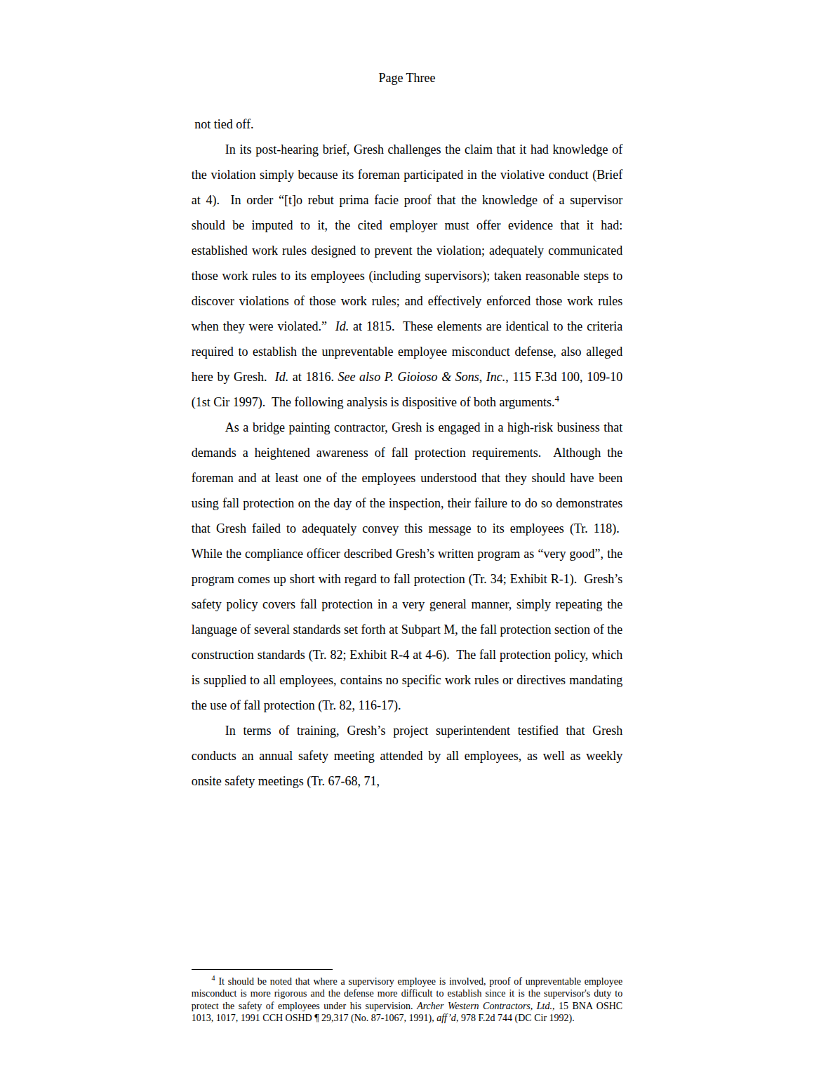Page Three
not tied off.
In its post-hearing brief, Gresh challenges the claim that it had knowledge of the violation simply because its foreman participated in the violative conduct (Brief at 4). In order “[t]o rebut prima facie proof that the knowledge of a supervisor should be imputed to it, the cited employer must offer evidence that it had: established work rules designed to prevent the violation; adequately communicated those work rules to its employees (including supervisors); taken reasonable steps to discover violations of those work rules; and effectively enforced those work rules when they were violated.” Id. at 1815. These elements are identical to the criteria required to establish the unpreventable employee misconduct defense, also alleged here by Gresh. Id. at 1816. See also P. Gioioso & Sons, Inc., 115 F.3d 100, 109-10 (1st Cir 1997). The following analysis is dispositive of both arguments.4
As a bridge painting contractor, Gresh is engaged in a high-risk business that demands a heightened awareness of fall protection requirements. Although the foreman and at least one of the employees understood that they should have been using fall protection on the day of the inspection, their failure to do so demonstrates that Gresh failed to adequately convey this message to its employees (Tr. 118). While the compliance officer described Gresh’s written program as “very good”, the program comes up short with regard to fall protection (Tr. 34; Exhibit R-1). Gresh’s safety policy covers fall protection in a very general manner, simply repeating the language of several standards set forth at Subpart M, the fall protection section of the construction standards (Tr. 82; Exhibit R-4 at 4-6). The fall protection policy, which is supplied to all employees, contains no specific work rules or directives mandating the use of fall protection (Tr. 82, 116-17).
In terms of training, Gresh’s project superintendent testified that Gresh conducts an annual safety meeting attended by all employees, as well as weekly onsite safety meetings (Tr. 67-68, 71,
4 It should be noted that where a supervisory employee is involved, proof of unpreventable employee misconduct is more rigorous and the defense more difficult to establish since it is the supervisor's duty to protect the safety of employees under his supervision. Archer Western Contractors, Ltd., 15 BNA OSHC 1013, 1017, 1991 CCH OSHD ¶ 29,317 (No. 87-1067, 1991), aff’d, 978 F.2d 744 (DC Cir 1992).